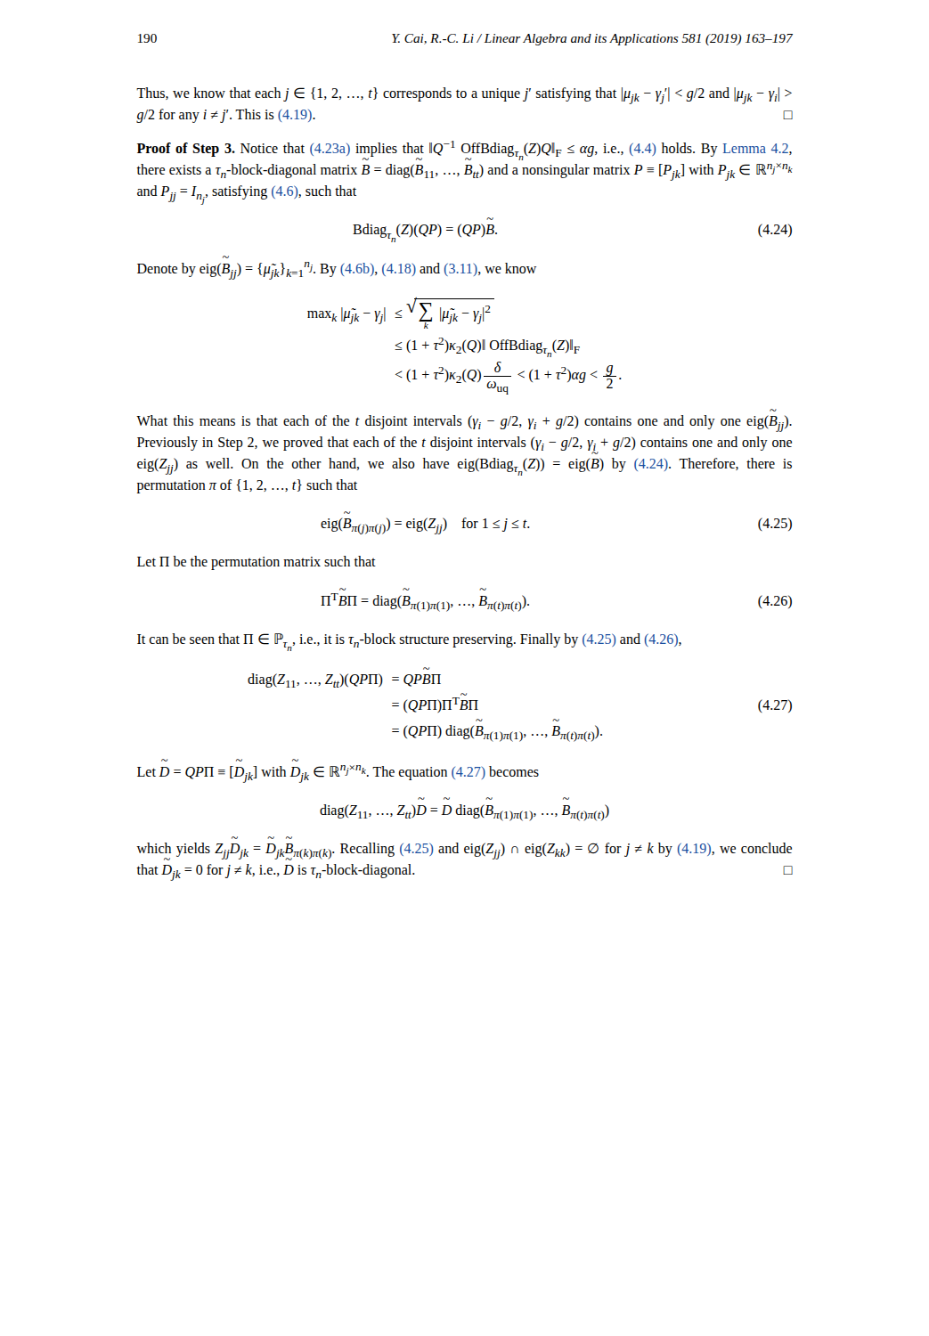190 Y. Cai, R.-C. Li / Linear Algebra and its Applications 581 (2019) 163–197
Thus, we know that each j ∈ {1, 2, …, t} corresponds to a unique j′ satisfying that |μjk − γj′| < g/2 and |μjk − γi| > g/2 for any i ≠ j′. This is (4.19). □
Proof of Step 3. Notice that (4.23a) implies that ‖Q−1 OffBdiagτn(Z)Q‖F ≤ αg, i.e., (4.4) holds. By Lemma 4.2, there exists a τn-block-diagonal matrix ~B = diag(~B11, …, ~Btt) and a nonsingular matrix P ≡ [Pjk] with Pjk ∈ ℝnj×nk and Pjj = Inj, satisfying (4.6), such that
Bdiagτn(Z)(QP) = (QP)~B. (4.24)
Denote by eig(~Bjj) = {μ̃jk}k=1nj. By (4.6b), (4.18) and (3.11), we know
maxk |μ̃jk − γj| ≤ ∑k |μ̃jk − γj|2
≤ (1 + τ2)κ2(Q)‖ OffBdiagτn(Z)‖F
< (1 + τ2)κ2(Q)δωuq < (1 + τ2)αg < g 2.
What this means is that each of the t disjoint intervals (γi − g/2, γi + g/2) contains one and only one eig(~Bjj). Previously in Step 2, we proved that each of the t disjoint intervals (γi − g/2, γi + g/2) contains one and only one eig(Zjj) as well. On the other hand, we also have eig(Bdiagτn(Z)) = eig(~B) by (4.24). Therefore, there is permutation π of {1, 2, …, t} such that
eig(~Bπ(j)π(j)) = eig(Zjj) for 1 ≤ j ≤ t. (4.25)
Let Π be the permutation matrix such that
ΠT~BΠ = diag(~Bπ(1)π(1), …, ~Bπ(t)π(t)). (4.26)
It can be seen that Π ∈ ℙτn, i.e., it is τn-block structure preserving. Finally by (4.25) and (4.26),
diag(Z11, …, Ztt)(QPΠ) = QP~BΠ
= (QPΠ)ΠT~BΠ
= (QPΠ) diag(~Bπ(1)π(1), …, ~Bπ(t)π(t)).
(4.27)
Let ~D = QPΠ ≡ [~Djk] with ~Djk ∈ ℝnj×nk. The equation (4.27) becomes
diag(Z11, …, Ztt)~D = ~D diag(~Bπ(1)π(1), …, ~Bπ(t)π(t))
which yields Zjj~Djk = ~Djk~Bπ(k)π(k). Recalling (4.25) and eig(Zjj) ∩ eig(Zkk) = ∅ for j ≠ k by (4.19), we conclude that ~Djk = 0 for j ≠ k, i.e., ~D is τn-block-diagonal. □